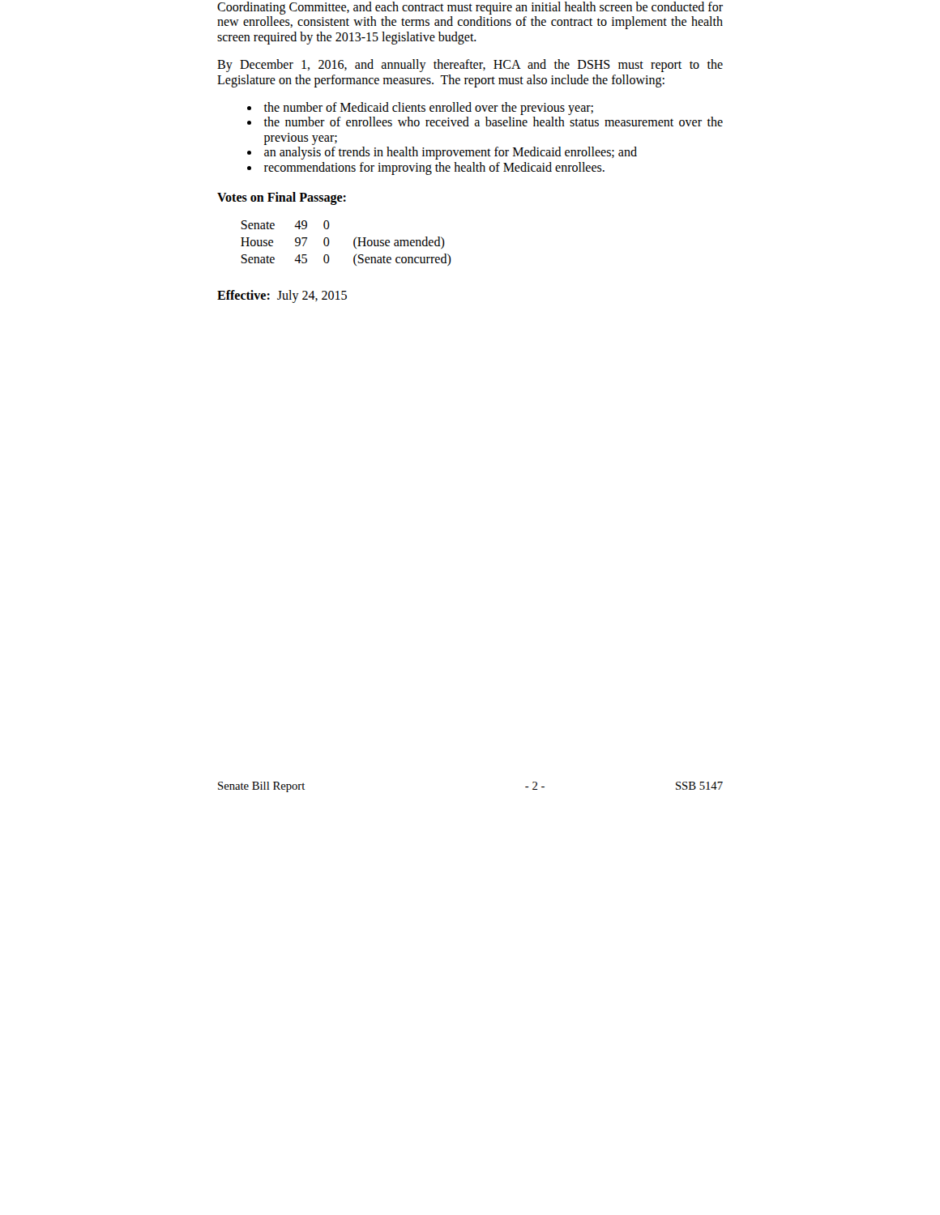Coordinating Committee, and each contract must require an initial health screen be conducted for new enrollees, consistent with the terms and conditions of the contract to implement the health screen required by the 2013-15 legislative budget.
By December 1, 2016, and annually thereafter, HCA and the DSHS must report to the Legislature on the performance measures. The report must also include the following:
the number of Medicaid clients enrolled over the previous year;
the number of enrollees who received a baseline health status measurement over the previous year;
an analysis of trends in health improvement for Medicaid enrollees; and
recommendations for improving the health of Medicaid enrollees.
Votes on Final Passage:
| Senate | 49 | 0 | |
| House | 97 | 0 | (House amended) |
| Senate | 45 | 0 | (Senate concurred) |
Effective: July 24, 2015
| Senate Bill Report | - 2 - | SSB 5147 |